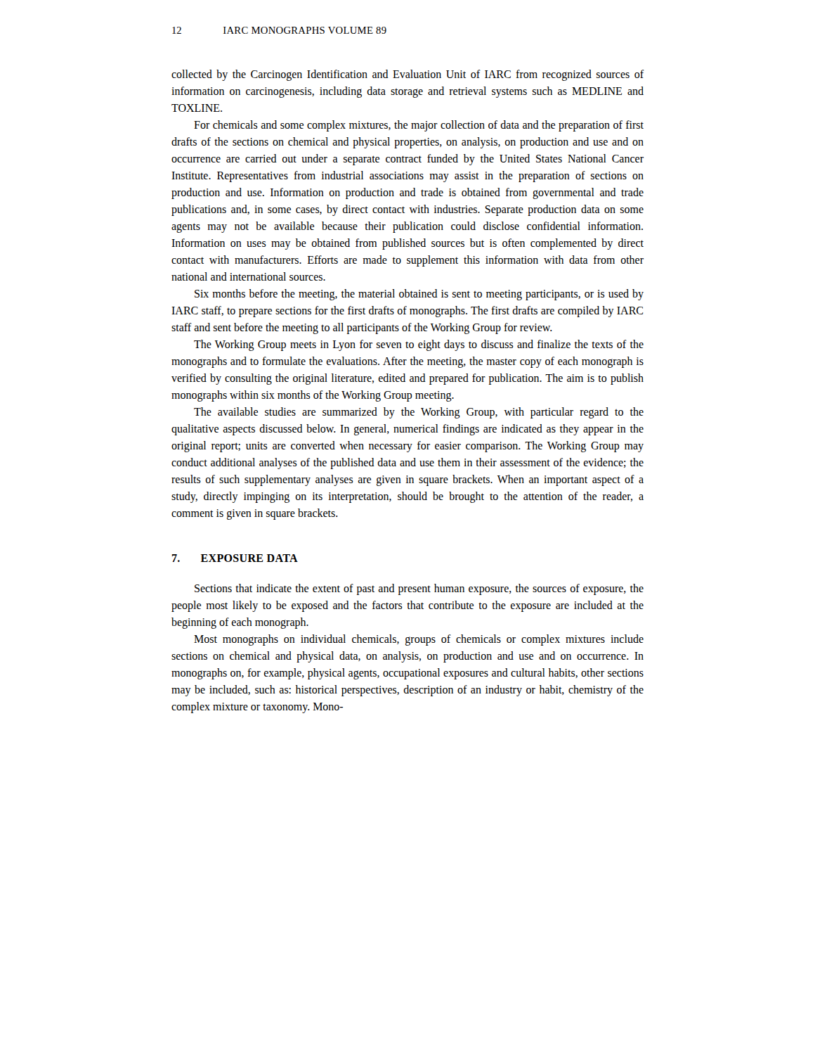12 IARC MONOGRAPHS VOLUME 89
collected by the Carcinogen Identification and Evaluation Unit of IARC from recognized sources of information on carcinogenesis, including data storage and retrieval systems such as MEDLINE and TOXLINE.
For chemicals and some complex mixtures, the major collection of data and the preparation of first drafts of the sections on chemical and physical properties, on analysis, on production and use and on occurrence are carried out under a separate contract funded by the United States National Cancer Institute. Representatives from industrial associations may assist in the preparation of sections on production and use. Information on production and trade is obtained from governmental and trade publications and, in some cases, by direct contact with industries. Separate production data on some agents may not be available because their publication could disclose confidential information. Information on uses may be obtained from published sources but is often complemented by direct contact with manufacturers. Efforts are made to supplement this information with data from other national and international sources.
Six months before the meeting, the material obtained is sent to meeting participants, or is used by IARC staff, to prepare sections for the first drafts of monographs. The first drafts are compiled by IARC staff and sent before the meeting to all participants of the Working Group for review.
The Working Group meets in Lyon for seven to eight days to discuss and finalize the texts of the monographs and to formulate the evaluations. After the meeting, the master copy of each monograph is verified by consulting the original literature, edited and prepared for publication. The aim is to publish monographs within six months of the Working Group meeting.
The available studies are summarized by the Working Group, with particular regard to the qualitative aspects discussed below. In general, numerical findings are indicated as they appear in the original report; units are converted when necessary for easier comparison. The Working Group may conduct additional analyses of the published data and use them in their assessment of the evidence; the results of such supplementary analyses are given in square brackets. When an important aspect of a study, directly impinging on its interpretation, should be brought to the attention of the reader, a comment is given in square brackets.
7. EXPOSURE DATA
Sections that indicate the extent of past and present human exposure, the sources of exposure, the people most likely to be exposed and the factors that contribute to the exposure are included at the beginning of each monograph.
Most monographs on individual chemicals, groups of chemicals or complex mixtures include sections on chemical and physical data, on analysis, on production and use and on occurrence. In monographs on, for example, physical agents, occupational exposures and cultural habits, other sections may be included, such as: historical perspectives, description of an industry or habit, chemistry of the complex mixture or taxonomy. Mono-